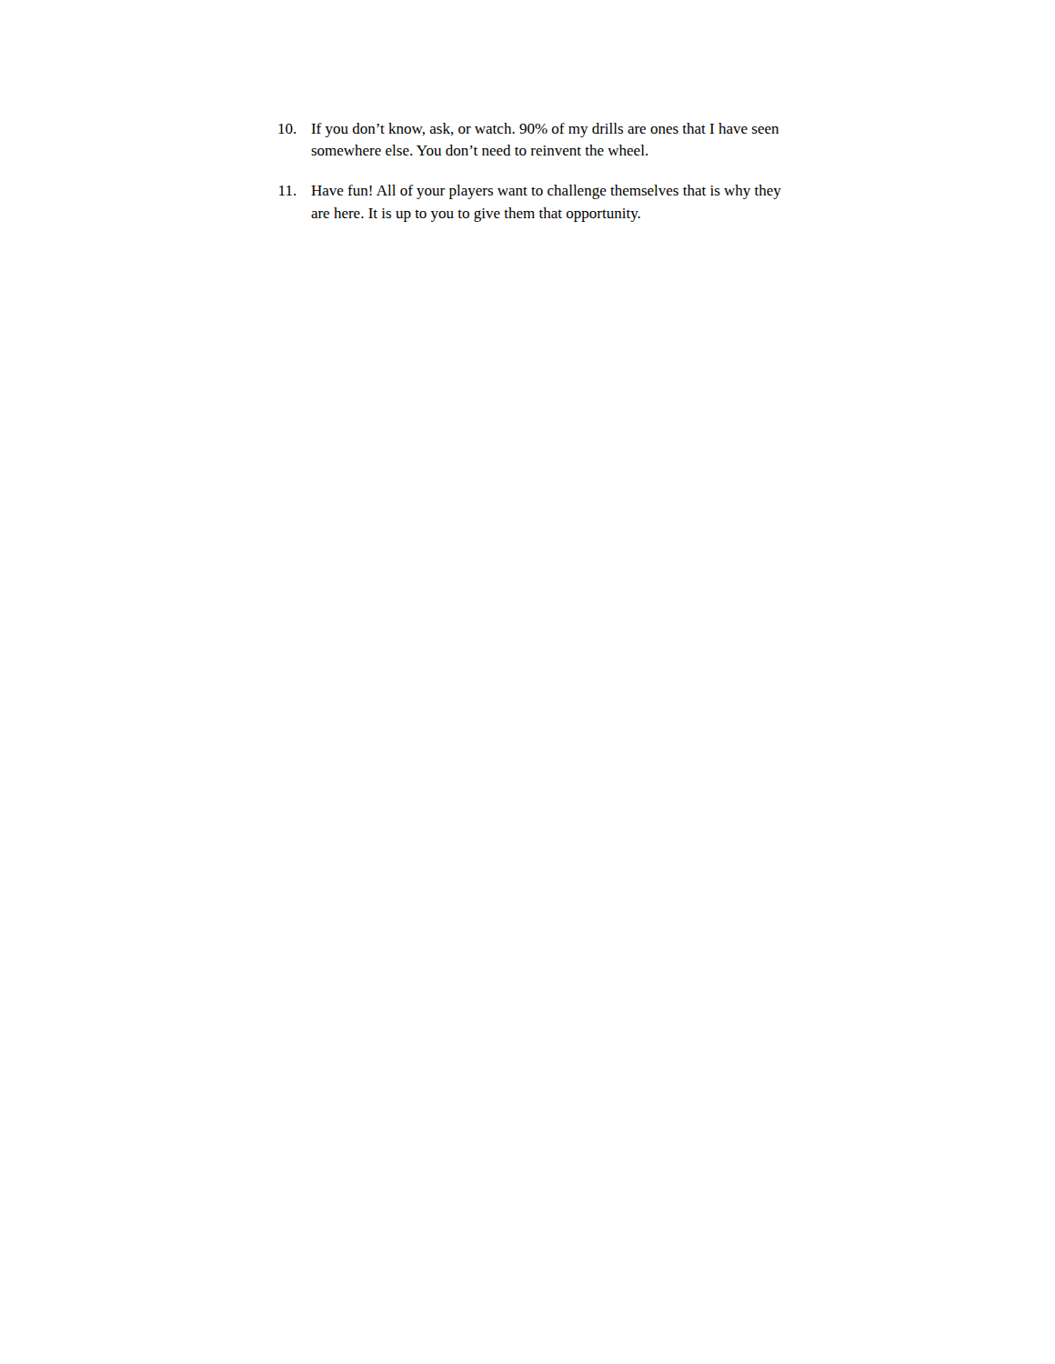If you don’t know, ask, or watch. 90% of my drills are ones that I have seen somewhere else. You don’t need to reinvent the wheel.
Have fun! All of your players want to challenge themselves that is why they are here. It is up to you to give them that opportunity.